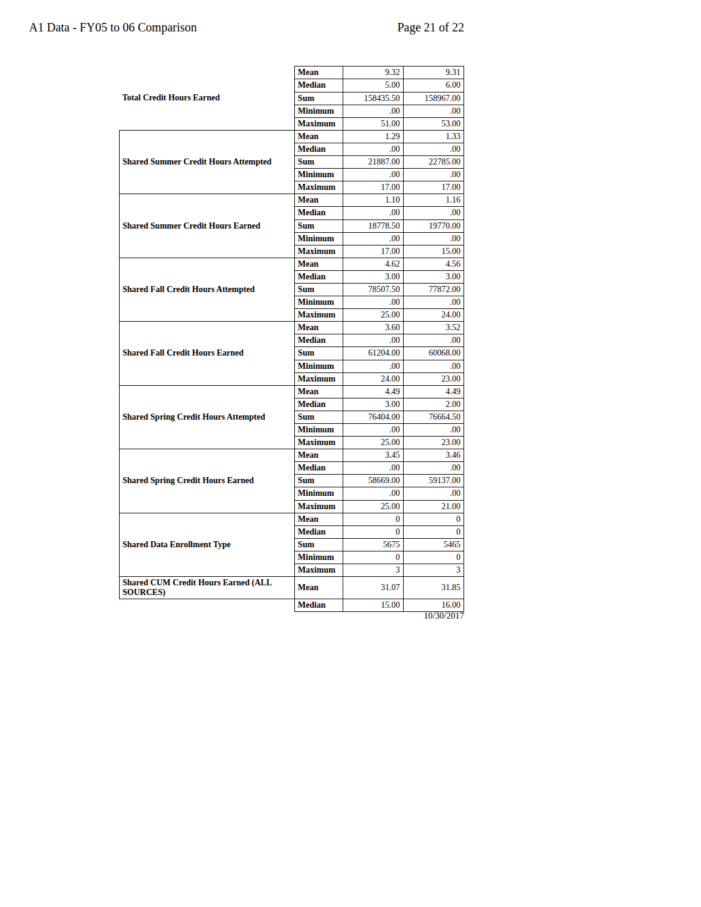A1 Data - FY05 to 06 Comparison Page 21 of 22
| | Mean | 9.32 | 9.31 |
| Median | 5.00 | 6.00 |
| Sum | 158435.50 | 158967.00 |
| Minimum | .00 | .00 |
| Maximum | 51.00 | 53.00 |
A1 Data - FY05 to 06 Comparison Page 21 of 22
| Total Credit Hours Earned | Mean | 9.32 | 9.31 |
| Median | 5.00 | 6.00 |
| Sum | 158435.50 | 158967.00 |
| Minimum | .00 | .00 |
| Maximum | 51.00 | 53.00 |
| Shared Summer Credit Hours Attempted | Mean | 1.29 | 1.33 |
| Median | .00 | .00 |
| Sum | 21887.00 | 22785.00 |
| Minimum | .00 | .00 |
| Maximum | 17.00 | 17.00 |
| Shared Summer Credit Hours Earned | Mean | 1.10 | 1.16 |
| Median | .00 | .00 |
| Sum | 18778.50 | 19770.00 |
| Minimum | .00 | .00 |
| Maximum | 17.00 | 15.00 |
| Shared Fall Credit Hours Attempted | Mean | 4.62 | 4.56 |
| Median | 3.00 | 3.00 |
| Sum | 78507.50 | 77872.00 |
| Minimum | .00 | .00 |
| Maximum | 25.00 | 24.00 |
| Shared Fall Credit Hours Earned | Mean | 3.60 | 3.52 |
| Median | .00 | .00 |
| Sum | 61204.00 | 60068.00 |
| Minimum | .00 | .00 |
| Maximum | 24.00 | 23.00 |
| Shared Spring Credit Hours Attempted | Mean | 4.49 | 4.49 |
| Median | 3.00 | 2.00 |
| Sum | 76404.00 | 76664.50 |
| Minimum | .00 | .00 |
| Maximum | 25.00 | 23.00 |
| Shared Spring Credit Hours Earned | Mean | 3.45 | 3.46 |
| Median | .00 | .00 |
| Sum | 58669.00 | 59137.00 |
| Minimum | .00 | .00 |
| Maximum | 25.00 | 21.00 |
| Shared Data Enrollment Type | Mean | 0 | 0 |
| Median | 0 | 0 |
| Sum | 5675 | 5465 |
| Minimum | 0 | 0 |
| Maximum | 3 | 3 |
| Shared CUM Credit Hours Earned (ALL SOURCES) | Mean | 31.07 | 31.85 |
| | Median | 15.00 | 16.00 |
10/30/2017